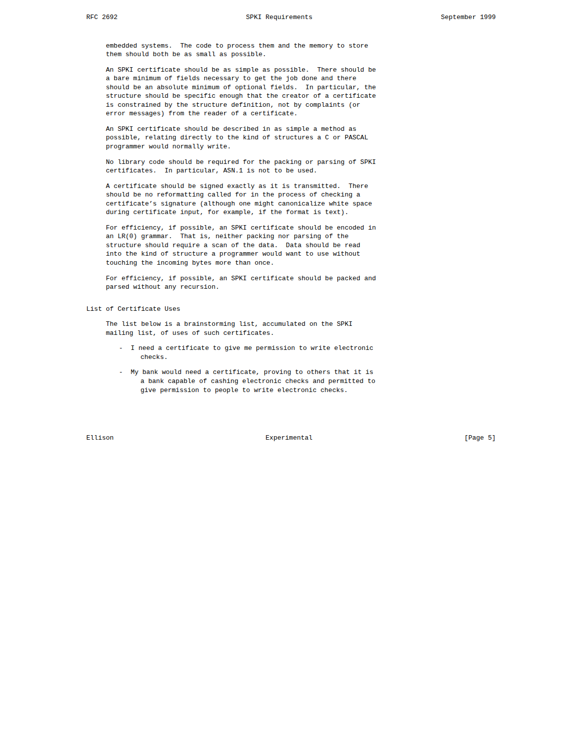RFC 2692 SPKI Requirements September 1999
embedded systems. The code to process them and the memory to store them should both be as small as possible.
An SPKI certificate should be as simple as possible. There should be a bare minimum of fields necessary to get the job done and there should be an absolute minimum of optional fields. In particular, the structure should be specific enough that the creator of a certificate is constrained by the structure definition, not by complaints (or error messages) from the reader of a certificate.
An SPKI certificate should be described in as simple a method as possible, relating directly to the kind of structures a C or PASCAL programmer would normally write.
No library code should be required for the packing or parsing of SPKI certificates. In particular, ASN.1 is not to be used.
A certificate should be signed exactly as it is transmitted. There should be no reformatting called for in the process of checking a certificate’s signature (although one might canonicalize white space during certificate input, for example, if the format is text).
For efficiency, if possible, an SPKI certificate should be encoded in an LR(0) grammar. That is, neither packing nor parsing of the structure should require a scan of the data. Data should be read into the kind of structure a programmer would want to use without touching the incoming bytes more than once.
For efficiency, if possible, an SPKI certificate should be packed and parsed without any recursion.
List of Certificate Uses
The list below is a brainstorming list, accumulated on the SPKI mailing list, of uses of such certificates.
- I need a certificate to give me permission to write electronic checks.
- My bank would need a certificate, proving to others that it is a bank capable of cashing electronic checks and permitted to give permission to people to write electronic checks.
Ellison Experimental [Page 5]